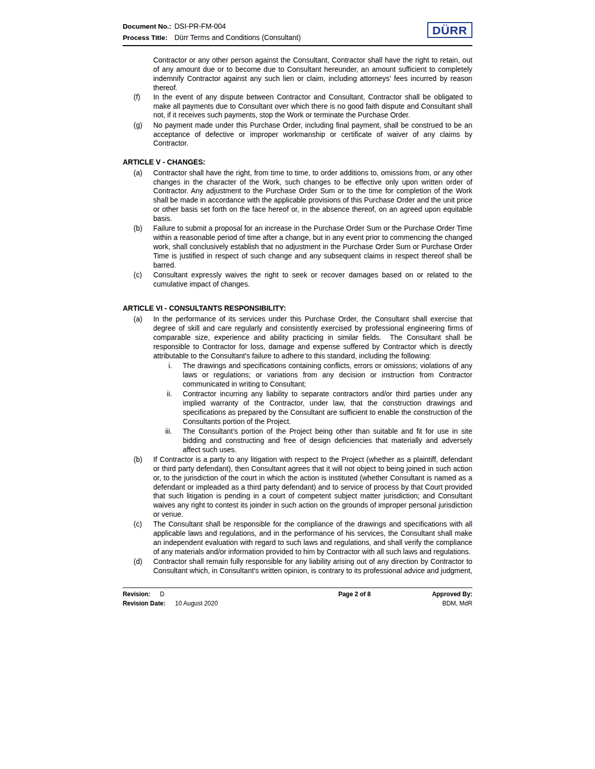| Document No.: | DSI-PR-FM-004 | DÜRR |
| Process Title: | Dürr Terms and Conditions (Consultant) |
Contractor or any other person against the Consultant, Contractor shall have the right to retain, out of any amount due or to become due to Consultant hereunder, an amount sufficient to completely indemnify Contractor against any such lien or claim, including attorneys’ fees incurred by reason thereof.
(f) In the event of any dispute between Contractor and Consultant, Contractor shall be obligated to make all payments due to Consultant over which there is no good faith dispute and Consultant shall not, if it receives such payments, stop the Work or terminate the Purchase Order.
(g) No payment made under this Purchase Order, including final payment, shall be construed to be an acceptance of defective or improper workmanship or certificate of waiver of any claims by Contractor.
Article V - Changes:
(a) Contractor shall have the right, from time to time, to order additions to, omissions from, or any other changes in the character of the Work, such changes to be effective only upon written order of Contractor. Any adjustment to the Purchase Order Sum or to the time for completion of the Work shall be made in accordance with the applicable provisions of this Purchase Order and the unit price or other basis set forth on the face hereof or, in the absence thereof, on an agreed upon equitable basis.
(b) Failure to submit a proposal for an increase in the Purchase Order Sum or the Purchase Order Time within a reasonable period of time after a change, but in any event prior to commencing the changed work, shall conclusively establish that no adjustment in the Purchase Order Sum or Purchase Order Time is justified in respect of such change and any subsequent claims in respect thereof shall be barred.
(c) Consultant expressly waives the right to seek or recover damages based on or related to the cumulative impact of changes.
Article VI - Consultants Responsibility:
(a) In the performance of its services under this Purchase Order, the Consultant shall exercise that degree of skill and care regularly and consistently exercised by professional engineering firms of comparable size, experience and ability practicing in similar fields. The Consultant shall be responsible to Contractor for loss, damage and expense suffered by Contractor which is directly attributable to the Consultant's failure to adhere to this standard, including the following:
i. The drawings and specifications containing conflicts, errors or omissions; violations of any laws or regulations; or variations from any decision or instruction from Contractor communicated in writing to Consultant;
ii. Contractor incurring any liability to separate contractors and/or third parties under any implied warranty of the Contractor, under law, that the construction drawings and specifications as prepared by the Consultant are sufficient to enable the construction of the Consultants portion of the Project.
iii. The Consultant’s portion of the Project being other than suitable and fit for use in site bidding and constructing and free of design deficiencies that materially and adversely affect such uses.
(b) If Contractor is a party to any litigation with respect to the Project (whether as a plaintiff, defendant or third party defendant), then Consultant agrees that it will not object to being joined in such action or, to the jurisdiction of the court in which the action is instituted (whether Consultant is named as a defendant or impleaded as a third party defendant) and to service of process by that Court provided that such litigation is pending in a court of competent subject matter jurisdiction; and Consultant waives any right to contest its joinder in such action on the grounds of improper personal jurisdiction or venue.
(c) The Consultant shall be responsible for the compliance of the drawings and specifications with all applicable laws and regulations, and in the performance of his services, the Consultant shall make an independent evaluation with regard to such laws and regulations, and shall verify the compliance of any materials and/or information provided to him by Contractor with all such laws and regulations.
(d) Contractor shall remain fully responsible for any liability arising out of any direction by Contractor to Consultant which, in Consultant's written opinion, is contrary to its professional advice and judgment,
| Revision: D | Page 2 of 8 | Approved By: |
| Revision Date: 10 August 2020 | | BDM, MdR |